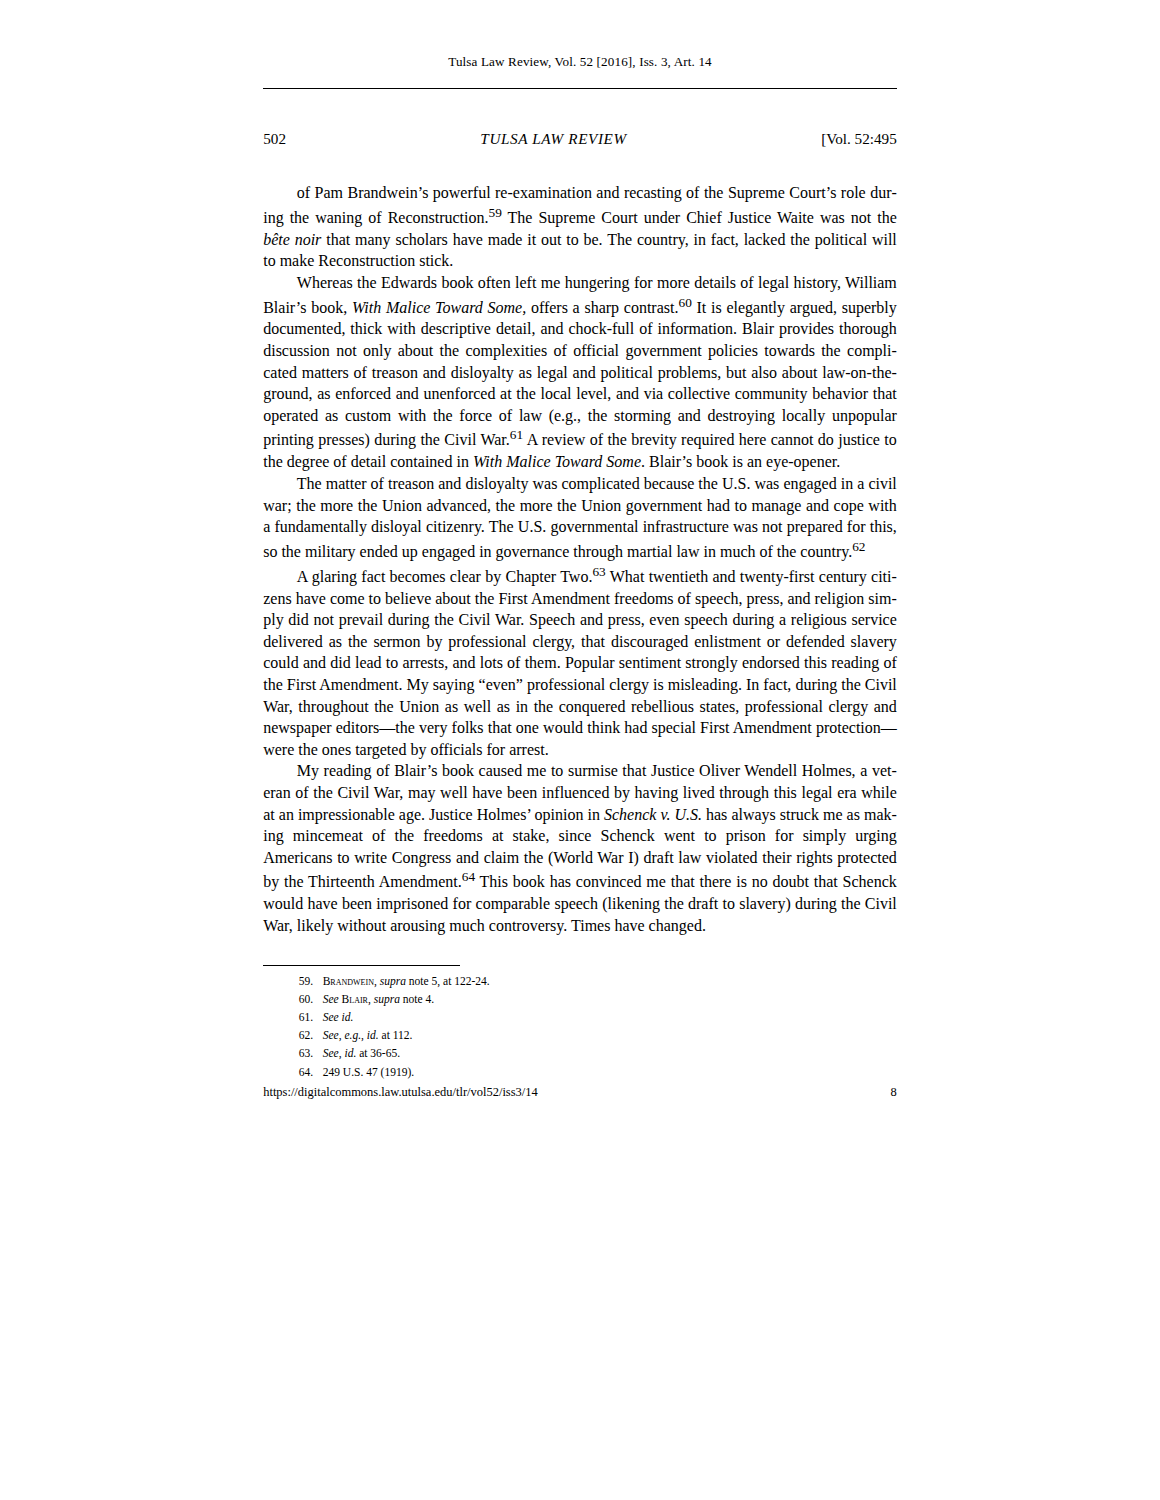Tulsa Law Review, Vol. 52 [2016], Iss. 3, Art. 14
502 TULSA LAW REVIEW [Vol. 52:495
of Pam Brandwein’s powerful re-examination and recasting of the Supreme Court’s role during the waning of Reconstruction.59 The Supreme Court under Chief Justice Waite was not the bête noir that many scholars have made it out to be. The country, in fact, lacked the political will to make Reconstruction stick.
Whereas the Edwards book often left me hungering for more details of legal history, William Blair’s book, With Malice Toward Some, offers a sharp contrast.60 It is elegantly argued, superbly documented, thick with descriptive detail, and chock-full of information. Blair provides thorough discussion not only about the complexities of official government policies towards the complicated matters of treason and disloyalty as legal and political problems, but also about law-on-the-ground, as enforced and unenforced at the local level, and via collective community behavior that operated as custom with the force of law (e.g., the storming and destroying locally unpopular printing presses) during the Civil War.61 A review of the brevity required here cannot do justice to the degree of detail contained in With Malice Toward Some. Blair’s book is an eye-opener.
The matter of treason and disloyalty was complicated because the U.S. was engaged in a civil war; the more the Union advanced, the more the Union government had to manage and cope with a fundamentally disloyal citizenry. The U.S. governmental infrastructure was not prepared for this, so the military ended up engaged in governance through martial law in much of the country.62
A glaring fact becomes clear by Chapter Two.63 What twentieth and twenty-first century citizens have come to believe about the First Amendment freedoms of speech, press, and religion simply did not prevail during the Civil War. Speech and press, even speech during a religious service delivered as the sermon by professional clergy, that discouraged enlistment or defended slavery could and did lead to arrests, and lots of them. Popular sentiment strongly endorsed this reading of the First Amendment. My saying “even” professional clergy is misleading. In fact, during the Civil War, throughout the Union as well as in the conquered rebellious states, professional clergy and newspaper editors—the very folks that one would think had special First Amendment protection—were the ones targeted by officials for arrest.
My reading of Blair’s book caused me to surmise that Justice Oliver Wendell Holmes, a veteran of the Civil War, may well have been influenced by having lived through this legal era while at an impressionable age. Justice Holmes’ opinion in Schenck v. U.S. has always struck me as making mincemeat of the freedoms at stake, since Schenck went to prison for simply urging Americans to write Congress and claim the (World War I) draft law violated their rights protected by the Thirteenth Amendment.64 This book has convinced me that there is no doubt that Schenck would have been imprisoned for comparable speech (likening the draft to slavery) during the Civil War, likely without arousing much controversy. Times have changed.
59. Brandwein, supra note 5, at 122-24.
60. See Blair, supra note 4.
61. See id.
62. See, e.g., id. at 112.
63. See, id. at 36-65.
64. 249 U.S. 47 (1919).
https://digitalcommons.law.utulsa.edu/tlr/vol52/iss3/14 8